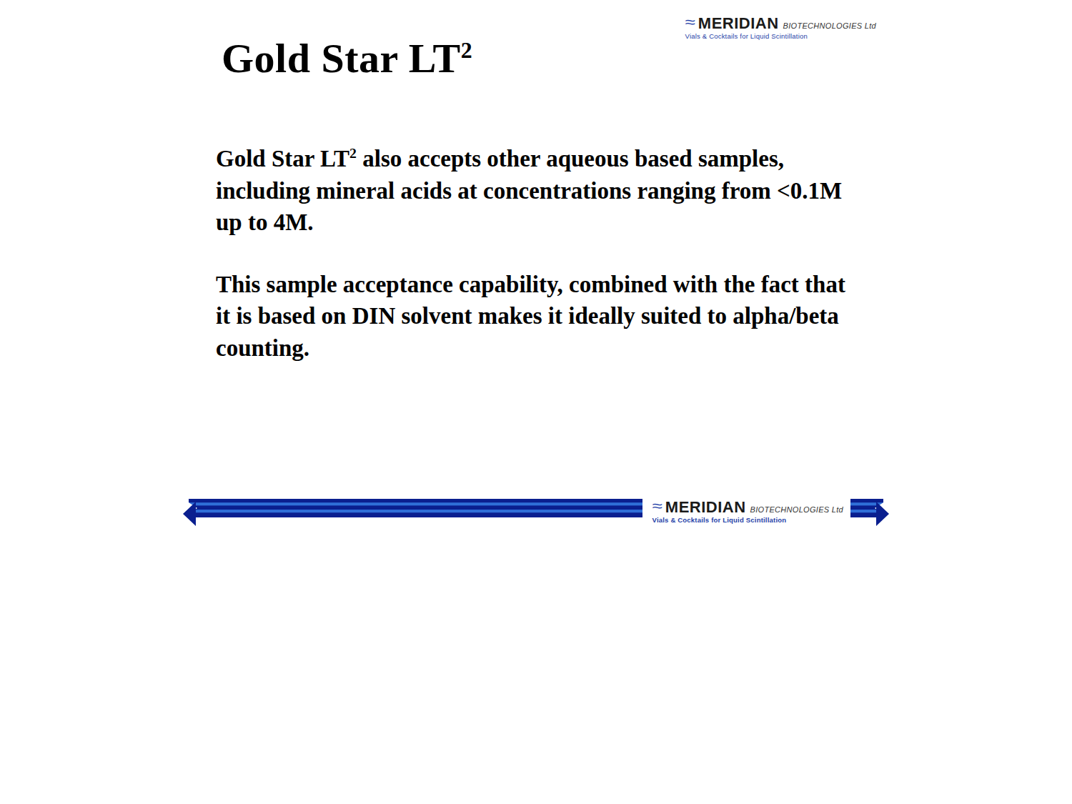≈ MERIDIAN BIOTECHNOLOGIES Ltd
Vials & Cocktails for Liquid Scintillation
Gold Star LT2
Gold Star LT2 also accepts other aqueous based samples, including mineral acids at concentrations ranging from <0.1M up to 4M.
This sample acceptance capability, combined with the fact that it is based on DIN solvent makes it ideally suited to alpha/beta counting.
≈ MERIDIAN BIOTECHNOLOGIES Ltd
Vials & Cocktails for Liquid Scintillation